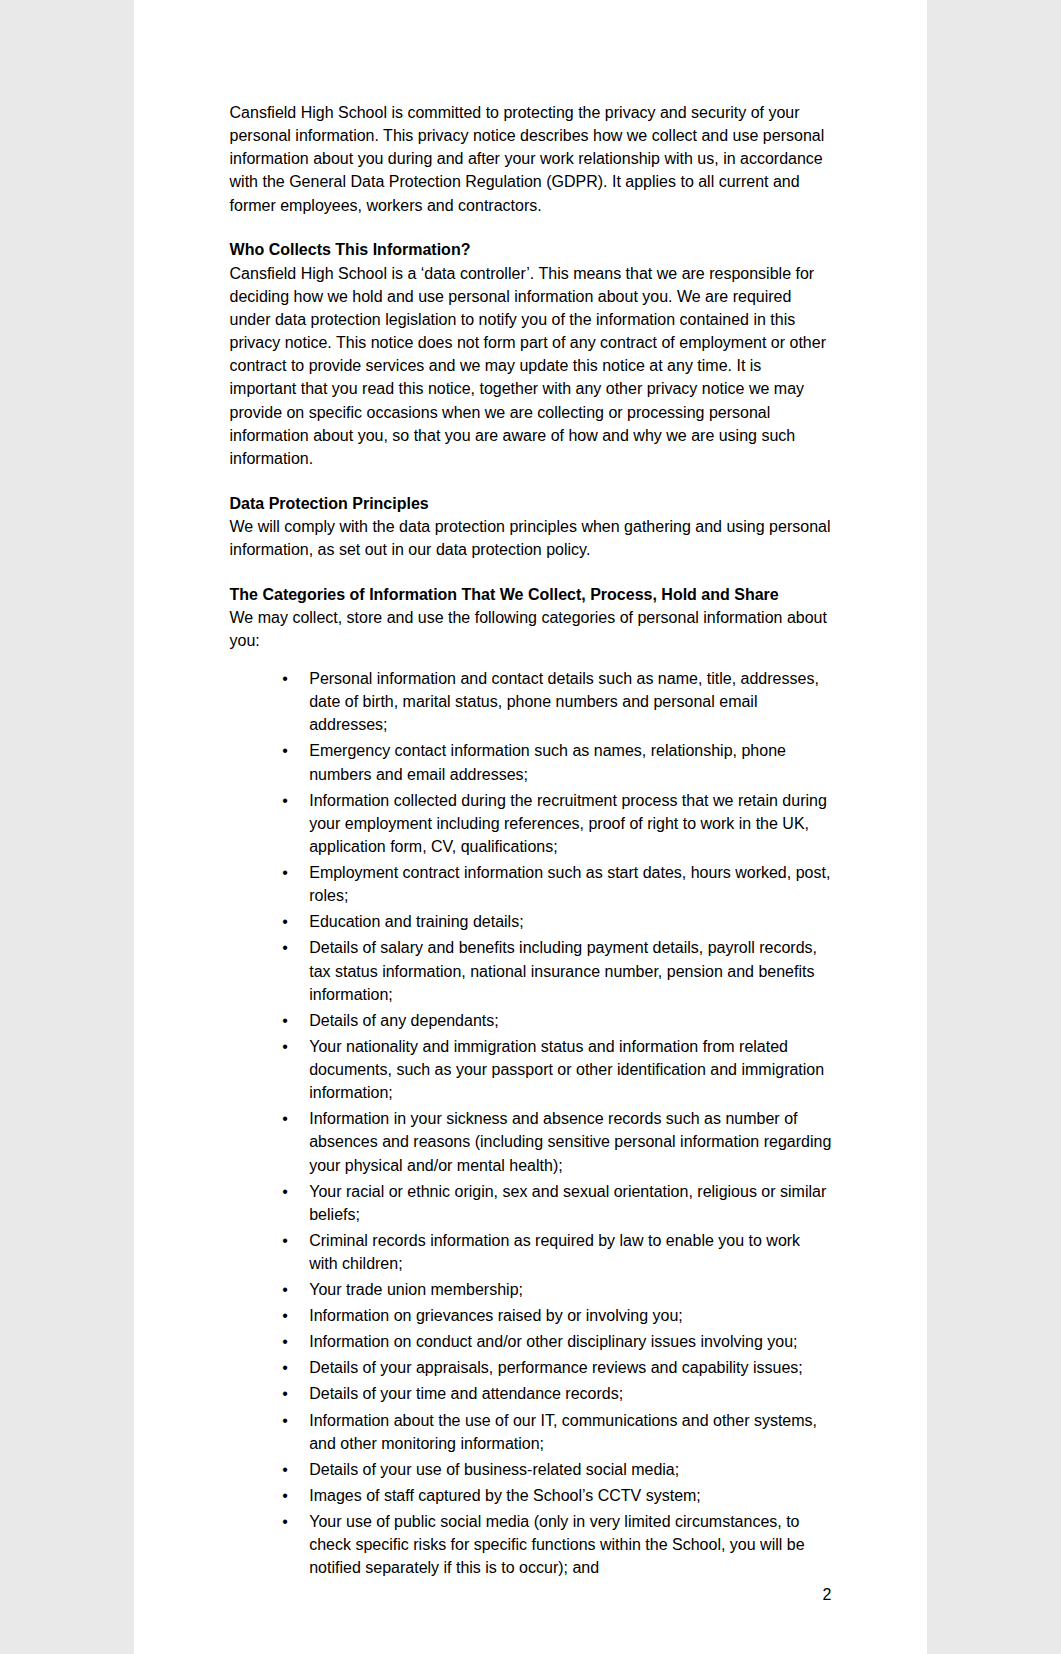Cansfield High School is committed to protecting the privacy and security of your personal information. This privacy notice describes how we collect and use personal information about you during and after your work relationship with us, in accordance with the General Data Protection Regulation (GDPR). It applies to all current and former employees, workers and contractors.
Who Collects This Information?
Cansfield High School is a ‘data controller’. This means that we are responsible for deciding how we hold and use personal information about you. We are required under data protection legislation to notify you of the information contained in this privacy notice. This notice does not form part of any contract of employment or other contract to provide services and we may update this notice at any time. It is important that you read this notice, together with any other privacy notice we may provide on specific occasions when we are collecting or processing personal information about you, so that you are aware of how and why we are using such information.
Data Protection Principles
We will comply with the data protection principles when gathering and using personal information, as set out in our data protection policy.
The Categories of Information That We Collect, Process, Hold and Share
We may collect, store and use the following categories of personal information about you:
Personal information and contact details such as name, title, addresses, date of birth, marital status, phone numbers and personal email addresses;
Emergency contact information such as names, relationship, phone numbers and email addresses;
Information collected during the recruitment process that we retain during your employment including references, proof of right to work in the UK, application form, CV, qualifications;
Employment contract information such as start dates, hours worked, post, roles;
Education and training details;
Details of salary and benefits including payment details, payroll records, tax status information, national insurance number, pension and benefits information;
Details of any dependants;
Your nationality and immigration status and information from related documents, such as your passport or other identification and immigration information;
Information in your sickness and absence records such as number of absences and reasons (including sensitive personal information regarding your physical and/or mental health);
Your racial or ethnic origin, sex and sexual orientation, religious or similar beliefs;
Criminal records information as required by law to enable you to work with children;
Your trade union membership;
Information on grievances raised by or involving you;
Information on conduct and/or other disciplinary issues involving you;
Details of your appraisals, performance reviews and capability issues;
Details of your time and attendance records;
Information about the use of our IT, communications and other systems, and other monitoring information;
Details of your use of business-related social media;
Images of staff captured by the School’s CCTV system;
Your use of public social media (only in very limited circumstances, to check specific risks for specific functions within the School, you will be notified separately if this is to occur); and
2